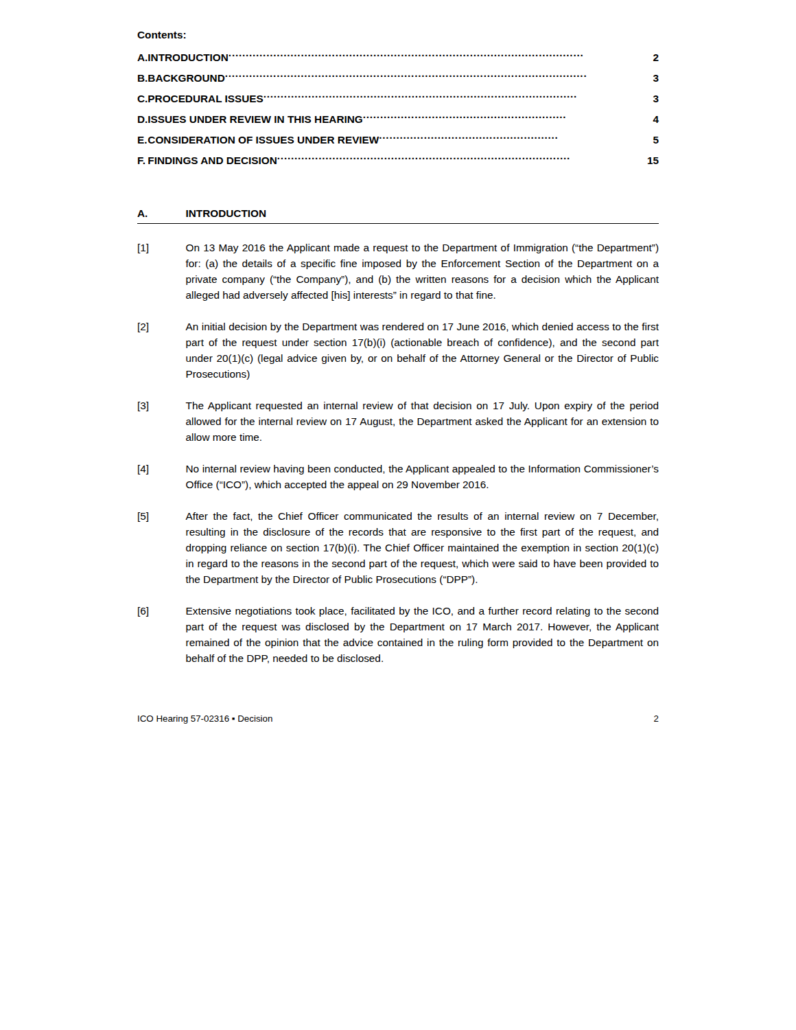Contents:
| A. | INTRODUCTION ....................................................................................................... | 2 |
| B. | BACKGROUND ......................................................................................................... | 3 |
| C. | PROCEDURAL ISSUES ........................................................................................... | 3 |
| D. | ISSUES UNDER REVIEW IN THIS HEARING ........................................................... | 4 |
| E. | CONSIDERATION OF ISSUES UNDER REVIEW .................................................... | 5 |
| F. | FINDINGS AND DECISION ..................................................................................... | 15 |
A. INTRODUCTION
[1]
On 13 May 2016 the Applicant made a request to the Department of Immigration (“the Department”) for: (a) the details of a specific fine imposed by the Enforcement Section of the Department on a private company (“the Company”), and (b) the written reasons for a decision which the Applicant alleged had adversely affected [his] interests” in regard to that fine.
[2]
An initial decision by the Department was rendered on 17 June 2016, which denied access to the first part of the request under section 17(b)(i) (actionable breach of confidence), and the second part under 20(1)(c) (legal advice given by, or on behalf of the Attorney General or the Director of Public Prosecutions)
[3]
The Applicant requested an internal review of that decision on 17 July. Upon expiry of the period allowed for the internal review on 17 August, the Department asked the Applicant for an extension to allow more time.
[4]
No internal review having been conducted, the Applicant appealed to the Information Commissioner’s Office (“ICO”), which accepted the appeal on 29 November 2016.
[5]
After the fact, the Chief Officer communicated the results of an internal review on 7 December, resulting in the disclosure of the records that are responsive to the first part of the request, and dropping reliance on section 17(b)(i). The Chief Officer maintained the exemption in section 20(1)(c) in regard to the reasons in the second part of the request, which were said to have been provided to the Department by the Director of Public Prosecutions (“DPP”).
[6]
Extensive negotiations took place, facilitated by the ICO, and a further record relating to the second part of the request was disclosed by the Department on 17 March 2017. However, the Applicant remained of the opinion that the advice contained in the ruling form provided to the Department on behalf of the DPP, needed to be disclosed.
ICO Hearing 57-02316 ▪ Decision 2